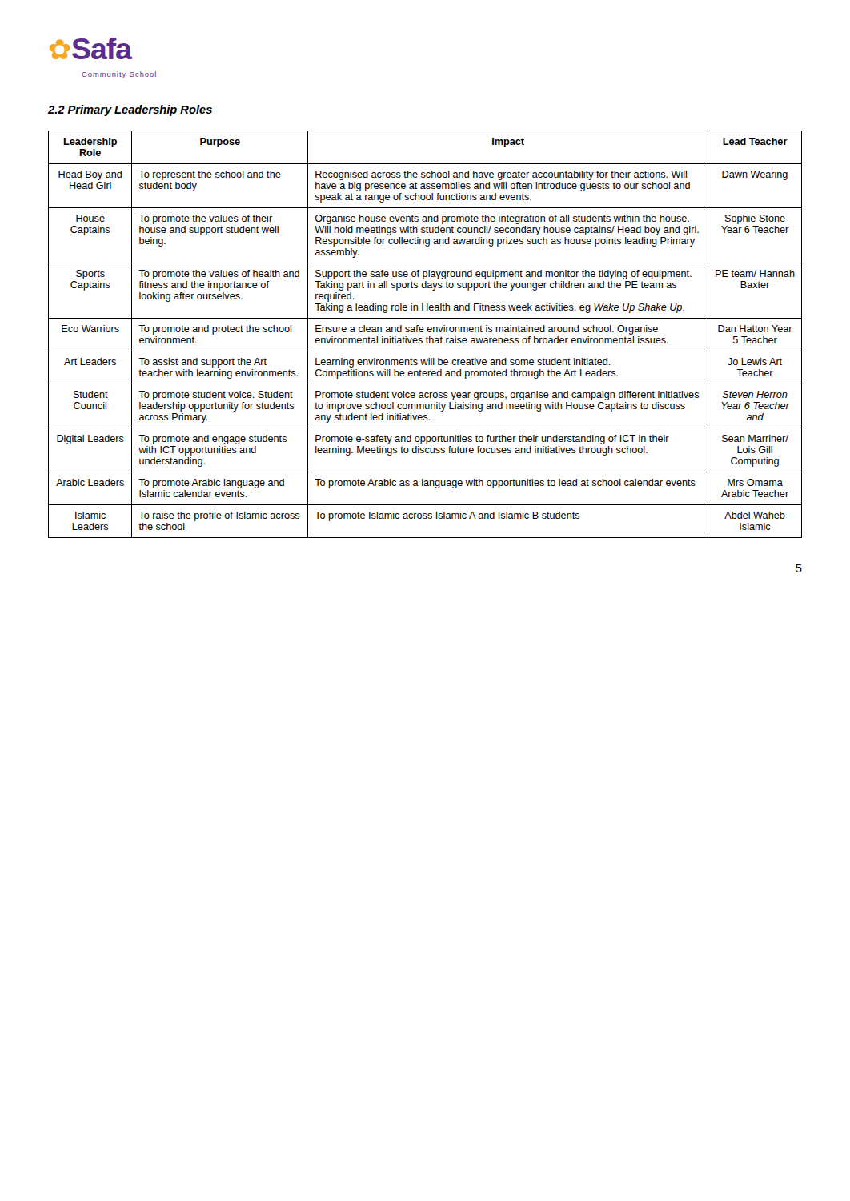✿Safa
Community School
2.2 Primary Leadership Roles
| Leadership Role | Purpose | Impact | Lead Teacher |
| --- | --- | --- | --- |
| Head Boy and Head Girl | To represent the school and the student body | Recognised across the school and have greater accountability for their actions. Will have a big presence at assemblies and will often introduce guests to our school and speak at a range of school functions and events. | Dawn Wearing |
| House Captains | To promote the values of their house and support student well being. | Organise house events and promote the integration of all students within the house. Will hold meetings with student council/ secondary house captains/ Head boy and girl. Responsible for collecting and awarding prizes such as house points leading Primary assembly. | Sophie Stone Year 6 Teacher |
| Sports Captains | To promote the values of health and fitness and the importance of looking after ourselves. | Support the safe use of playground equipment and monitor the tidying of equipment. Taking part in all sports days to support the younger children and the PE team as required. Taking a leading role in Health and Fitness week activities, eg Wake Up Shake Up . | PE team/ Hannah Baxter |
| Eco Warriors | To promote and protect the school environment. | Ensure a clean and safe environment is maintained around school. Organise environmental initiatives that raise awareness of broader environmental issues. | Dan Hatton Year 5 Teacher |
| Art Leaders | To assist and support the Art teacher with learning environments. | Learning environments will be creative and some student initiated. Competitions will be entered and promoted through the Art Leaders. | Jo Lewis Art Teacher |
| Student Council | To promote student voice. Student leadership opportunity for students across Primary. | Promote student voice across year groups, organise and campaign different initiatives to improve school community Liaising and meeting with House Captains to discuss any student led initiatives. | Steven Herron Year 6 Teacher and |
| Digital Leaders | To promote and engage students with ICT opportunities and understanding. | Promote e-safety and opportunities to further their understanding of ICT in their learning. Meetings to discuss future focuses and initiatives through school. | Sean Marriner/ Lois Gill Computing |
| Arabic Leaders | To promote Arabic language and Islamic calendar events. | To promote Arabic as a language with opportunities to lead at school calendar events | Mrs Omama Arabic Teacher |
| Islamic Leaders | To raise the profile of Islamic across the school | To promote Islamic across Islamic A and Islamic B students | Abdel Waheb Islamic |
5